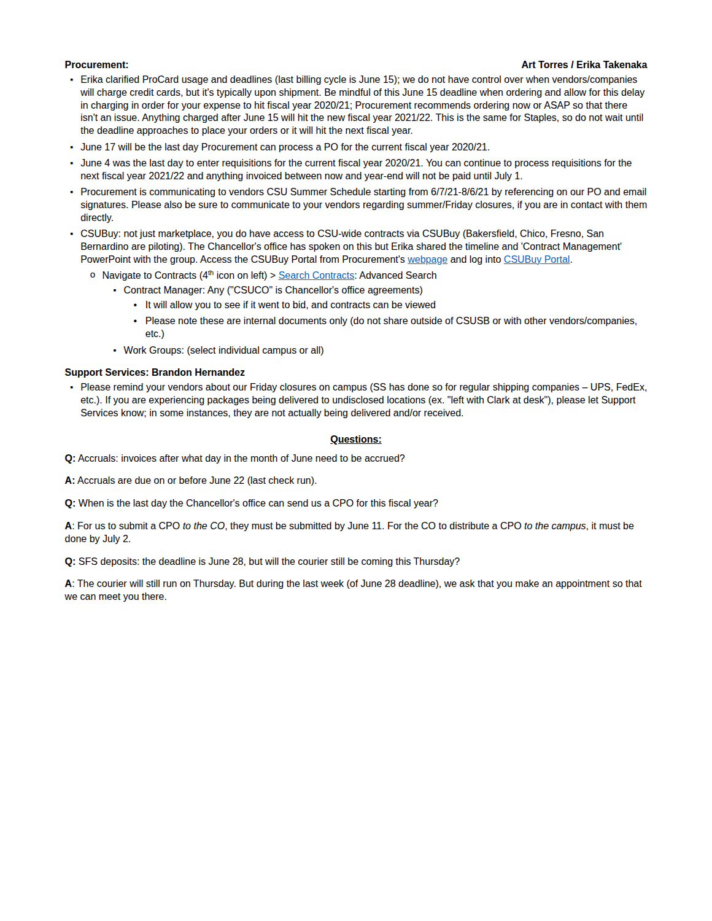Procurement: Art Torres / Erika Takenaka
Erika clarified ProCard usage and deadlines (last billing cycle is June 15); we do not have control over when vendors/companies will charge credit cards, but it's typically upon shipment. Be mindful of this June 15 deadline when ordering and allow for this delay in charging in order for your expense to hit fiscal year 2020/21; Procurement recommends ordering now or ASAP so that there isn't an issue. Anything charged after June 15 will hit the new fiscal year 2021/22. This is the same for Staples, so do not wait until the deadline approaches to place your orders or it will hit the next fiscal year.
June 17 will be the last day Procurement can process a PO for the current fiscal year 2020/21.
June 4 was the last day to enter requisitions for the current fiscal year 2020/21. You can continue to process requisitions for the next fiscal year 2021/22 and anything invoiced between now and year-end will not be paid until July 1.
Procurement is communicating to vendors CSU Summer Schedule starting from 6/7/21-8/6/21 by referencing on our PO and email signatures. Please also be sure to communicate to your vendors regarding summer/Friday closures, if you are in contact with them directly.
CSUBuy: not just marketplace, you do have access to CSU-wide contracts via CSUBuy (Bakersfield, Chico, Fresno, San Bernardino are piloting). The Chancellor's office has spoken on this but Erika shared the timeline and 'Contract Management' PowerPoint with the group. Access the CSUBuy Portal from Procurement's webpage and log into CSUBuy Portal.
Navigate to Contracts (4th icon on left) > Search Contracts: Advanced Search
Contract Manager: Any ("CSUCO" is Chancellor's office agreements)
It will allow you to see if it went to bid, and contracts can be viewed
Please note these are internal documents only (do not share outside of CSUSB or with other vendors/companies, etc.)
Work Groups: (select individual campus or all)
Support Services: Brandon Hernandez
Please remind your vendors about our Friday closures on campus (SS has done so for regular shipping companies – UPS, FedEx, etc.). If you are experiencing packages being delivered to undisclosed locations (ex. "left with Clark at desk"), please let Support Services know; in some instances, they are not actually being delivered and/or received.
Questions:
Q: Accruals: invoices after what day in the month of June need to be accrued?
A: Accruals are due on or before June 22 (last check run).
Q: When is the last day the Chancellor's office can send us a CPO for this fiscal year?
A: For us to submit a CPO to the CO, they must be submitted by June 11. For the CO to distribute a CPO to the campus, it must be done by July 2.
Q: SFS deposits: the deadline is June 28, but will the courier still be coming this Thursday?
A: The courier will still run on Thursday. But during the last week (of June 28 deadline), we ask that you make an appointment so that we can meet you there.